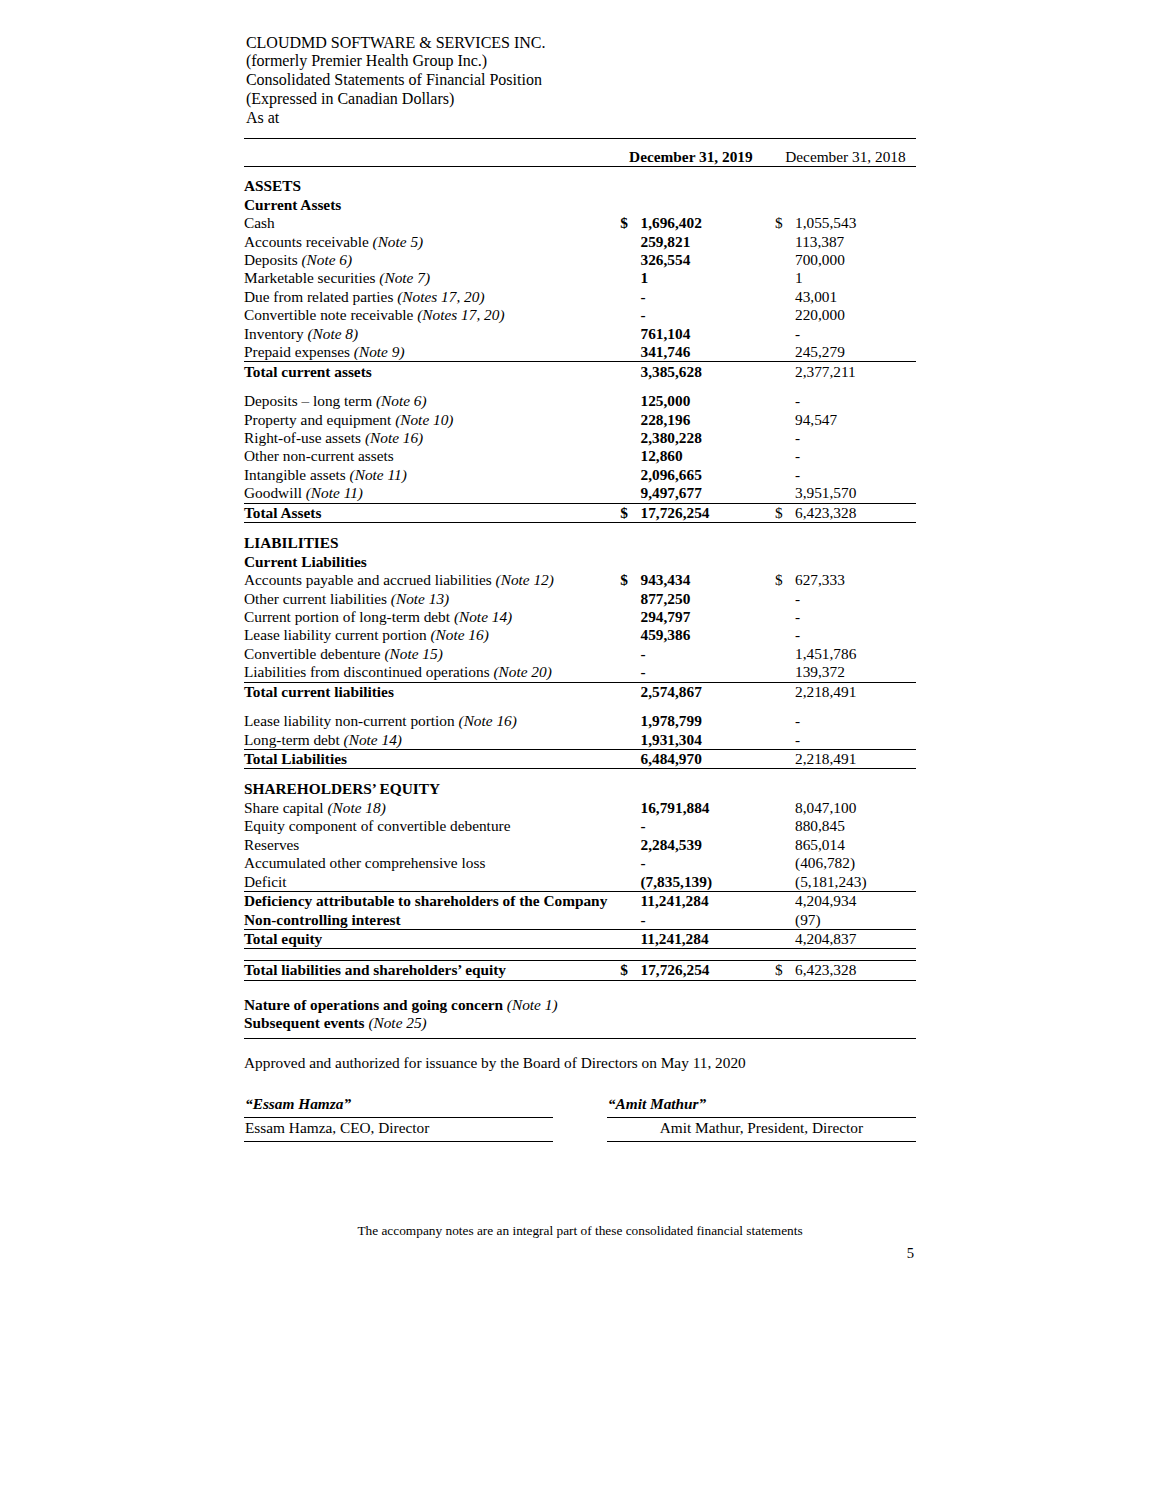CLOUDMD SOFTWARE & SERVICES INC.
(formerly Premier Health Group Inc.)
Consolidated Statements of Financial Position
(Expressed in Canadian Dollars)
As at
| | December 31, 2019 | | December 31, 2018 |
| ASSETS | | | | | |
| Current Assets | | | | | |
| Cash | $ | 1,696,402 | | $ | 1,055,543 |
| Accounts receivable (Note 5) | | 259,821 | | | 113,387 |
| Deposits (Note 6) | | 326,554 | | | 700,000 |
| Marketable securities (Note 7) | | 1 | | | 1 |
| Due from related parties (Notes 17, 20) | | - | | | 43,001 |
| Convertible note receivable (Notes 17, 20) | | - | | | 220,000 |
| Inventory (Note 8) | | 761,104 | | | - |
| Prepaid expenses (Note 9) | | 341,746 | | | 245,279 |
| Total current assets | | 3,385,628 | | | 2,377,211 |
| Deposits – long term (Note 6) | | 125,000 | | | - |
| Property and equipment (Note 10) | | 228,196 | | | 94,547 |
| Right-of-use assets (Note 16) | | 2,380,228 | | | - |
| Other non-current assets | | 12,860 | | | - |
| Intangible assets (Note 11) | | 2,096,665 | | | - |
| Goodwill (Note 11) | | 9,497,677 | | | 3,951,570 |
| Total Assets | $ | 17,726,254 | | $ | 6,423,328 |
| LIABILITIES | | | | | |
| Current Liabilities | | | | | |
| Accounts payable and accrued liabilities (Note 12) | $ | 943,434 | | $ | 627,333 |
| Other current liabilities (Note 13) | | 877,250 | | | - |
| Current portion of long-term debt (Note 14) | | 294,797 | | | - |
| Lease liability current portion (Note 16) | | 459,386 | | | - |
| Convertible debenture (Note 15) | | - | | | 1,451,786 |
| Liabilities from discontinued operations (Note 20) | | - | | | 139,372 |
| Total current liabilities | | 2,574,867 | | | 2,218,491 |
| Lease liability non-current portion (Note 16) | | 1,978,799 | | | - |
| Long-term debt (Note 14) | | 1,931,304 | | | - |
| Total Liabilities | | 6,484,970 | | | 2,218,491 |
| SHAREHOLDERS’ EQUITY | | | | | |
| Share capital (Note 18) | | 16,791,884 | | | 8,047,100 |
| Equity component of convertible debenture | | - | | | 880,845 |
| Reserves | | 2,284,539 | | | 865,014 |
| Accumulated other comprehensive loss | | - | | | (406,782) |
| Deficit | | (7,835,139) | | | (5,181,243) |
| Deficiency attributable to shareholders of the Company | | 11,241,284 | | | 4,204,934 |
| Non-controlling interest | | - | | | (97) |
| Total equity | | 11,241,284 | | | 4,204,837 |
| Total liabilities and shareholders’ equity | $ | 17,726,254 | | $ | 6,423,328 |
Nature of operations and going concern (Note 1)
Subsequent events (Note 25)
Approved and authorized for issuance by the Board of Directors on May 11, 2020
| “Essam Hamza” | | “Amit Mathur” |
| Essam Hamza, CEO, Director | | Amit Mathur, President, Director |
The accompany notes are an integral part of these consolidated financial statements
5